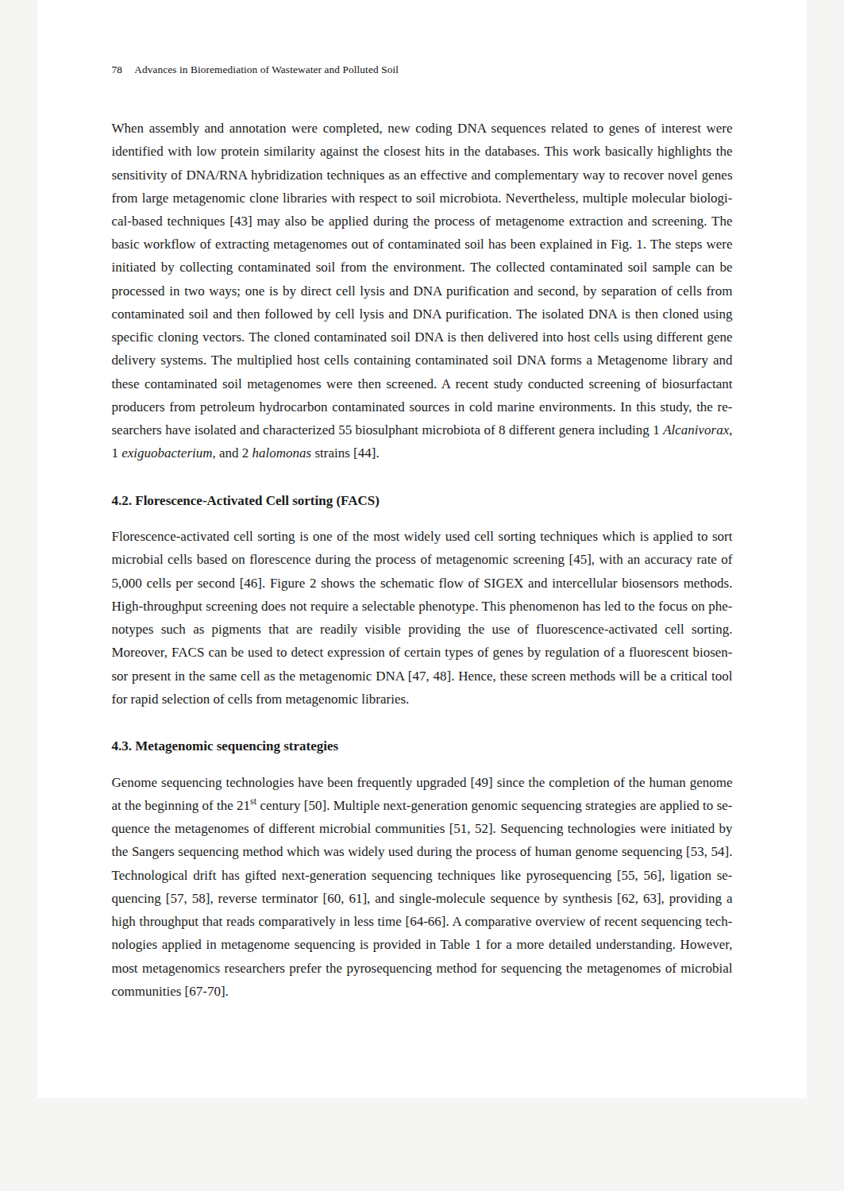78 Advances in Bioremediation of Wastewater and Polluted Soil
When assembly and annotation were completed, new coding DNA sequences related to genes of interest were identified with low protein similarity against the closest hits in the databases. This work basically highlights the sensitivity of DNA/RNA hybridization techniques as an effective and complementary way to recover novel genes from large metagenomic clone libraries with respect to soil microbiota. Nevertheless, multiple molecular biological-based techniques [43] may also be applied during the process of metagenome extraction and screening. The basic workflow of extracting metagenomes out of contaminated soil has been explained in Fig. 1. The steps were initiated by collecting contaminated soil from the environment. The collected contaminated soil sample can be processed in two ways; one is by direct cell lysis and DNA purification and second, by separation of cells from contaminated soil and then followed by cell lysis and DNA purification. The isolated DNA is then cloned using specific cloning vectors. The cloned contaminated soil DNA is then delivered into host cells using different gene delivery systems. The multiplied host cells containing contaminated soil DNA forms a Metagenome library and these contaminated soil metagenomes were then screened. A recent study conducted screening of biosurfactant producers from petroleum hydrocarbon contaminated sources in cold marine environments. In this study, the researchers have isolated and characterized 55 biosulphant microbiota of 8 different genera including 1 Alcanivorax, 1 exiguobacterium, and 2 halomonas strains [44].
4.2. Florescence-Activated Cell sorting (FACS)
Florescence-activated cell sorting is one of the most widely used cell sorting techniques which is applied to sort microbial cells based on florescence during the process of metagenomic screening [45], with an accuracy rate of 5,000 cells per second [46]. Figure 2 shows the schematic flow of SIGEX and intercellular biosensors methods. High-throughput screening does not require a selectable phenotype. This phenomenon has led to the focus on phenotypes such as pigments that are readily visible providing the use of fluorescence-activated cell sorting. Moreover, FACS can be used to detect expression of certain types of genes by regulation of a fluorescent biosensor present in the same cell as the metagenomic DNA [47, 48]. Hence, these screen methods will be a critical tool for rapid selection of cells from metagenomic libraries.
4.3. Metagenomic sequencing strategies
Genome sequencing technologies have been frequently upgraded [49] since the completion of the human genome at the beginning of the 21st century [50]. Multiple next-generation genomic sequencing strategies are applied to sequence the metagenomes of different microbial communities [51, 52]. Sequencing technologies were initiated by the Sangers sequencing method which was widely used during the process of human genome sequencing [53, 54]. Technological drift has gifted next-generation sequencing techniques like pyrosequencing [55, 56], ligation sequencing [57, 58], reverse terminator [60, 61], and single-molecule sequence by synthesis [62, 63], providing a high throughput that reads comparatively in less time [64-66]. A comparative overview of recent sequencing technologies applied in metagenome sequencing is provided in Table 1 for a more detailed understanding. However, most metagenomics researchers prefer the pyrosequencing method for sequencing the metagenomes of microbial communities [67-70].